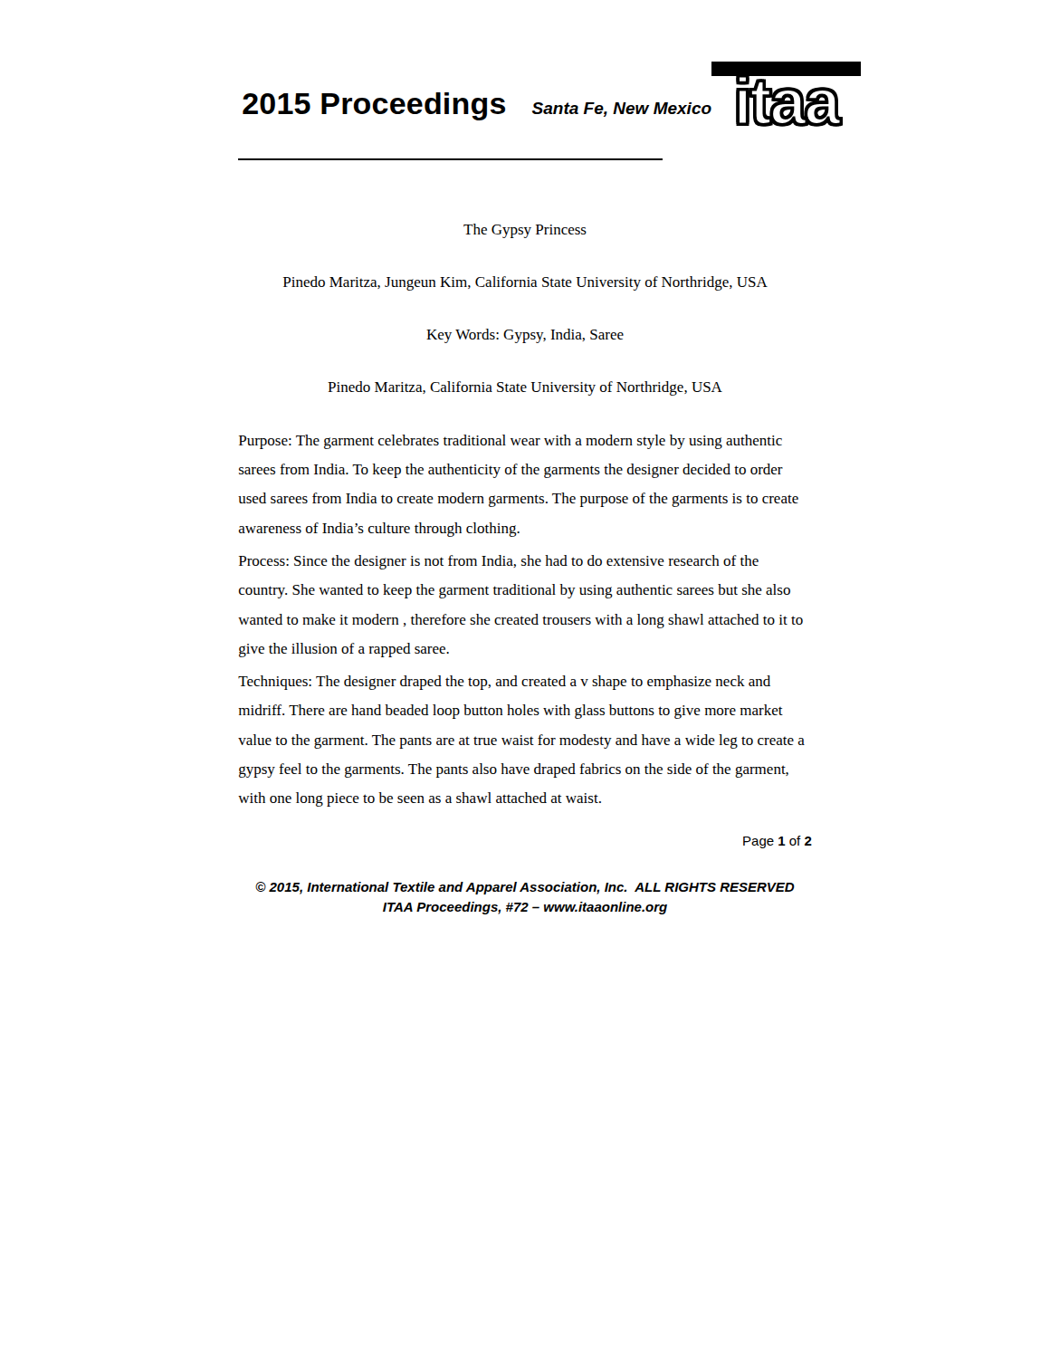2015 Proceedings
Santa Fe, New Mexico
itaa
The Gypsy Princess
Pinedo Maritza, Jungeun Kim, California State University of Northridge, USA
Key Words: Gypsy, India, Saree
Pinedo Maritza, California State University of Northridge, USA
Purpose: The garment celebrates traditional wear with a modern style by using authentic sarees from India. To keep the authenticity of the garments the designer decided to order used sarees from India to create modern garments. The purpose of the garments is to create awareness of India’s culture through clothing.
Process: Since the designer is not from India, she had to do extensive research of the country. She wanted to keep the garment traditional by using authentic sarees but she also wanted to make it modern , therefore she created trousers with a long shawl attached to it to give the illusion of a rapped saree.
Techniques: The designer draped the top, and created a v shape to emphasize neck and midriff. There are hand beaded loop button holes with glass buttons to give more market value to the garment. The pants are at true waist for modesty and have a wide leg to create a gypsy feel to the garments. The pants also have draped fabrics on the side of the garment, with one long piece to be seen as a shawl attached at waist.
Page 1 of 2
© 2015, International Textile and Apparel Association, Inc. ALL RIGHTS RESERVED
ITAA Proceedings, #72 – www.itaaonline.org